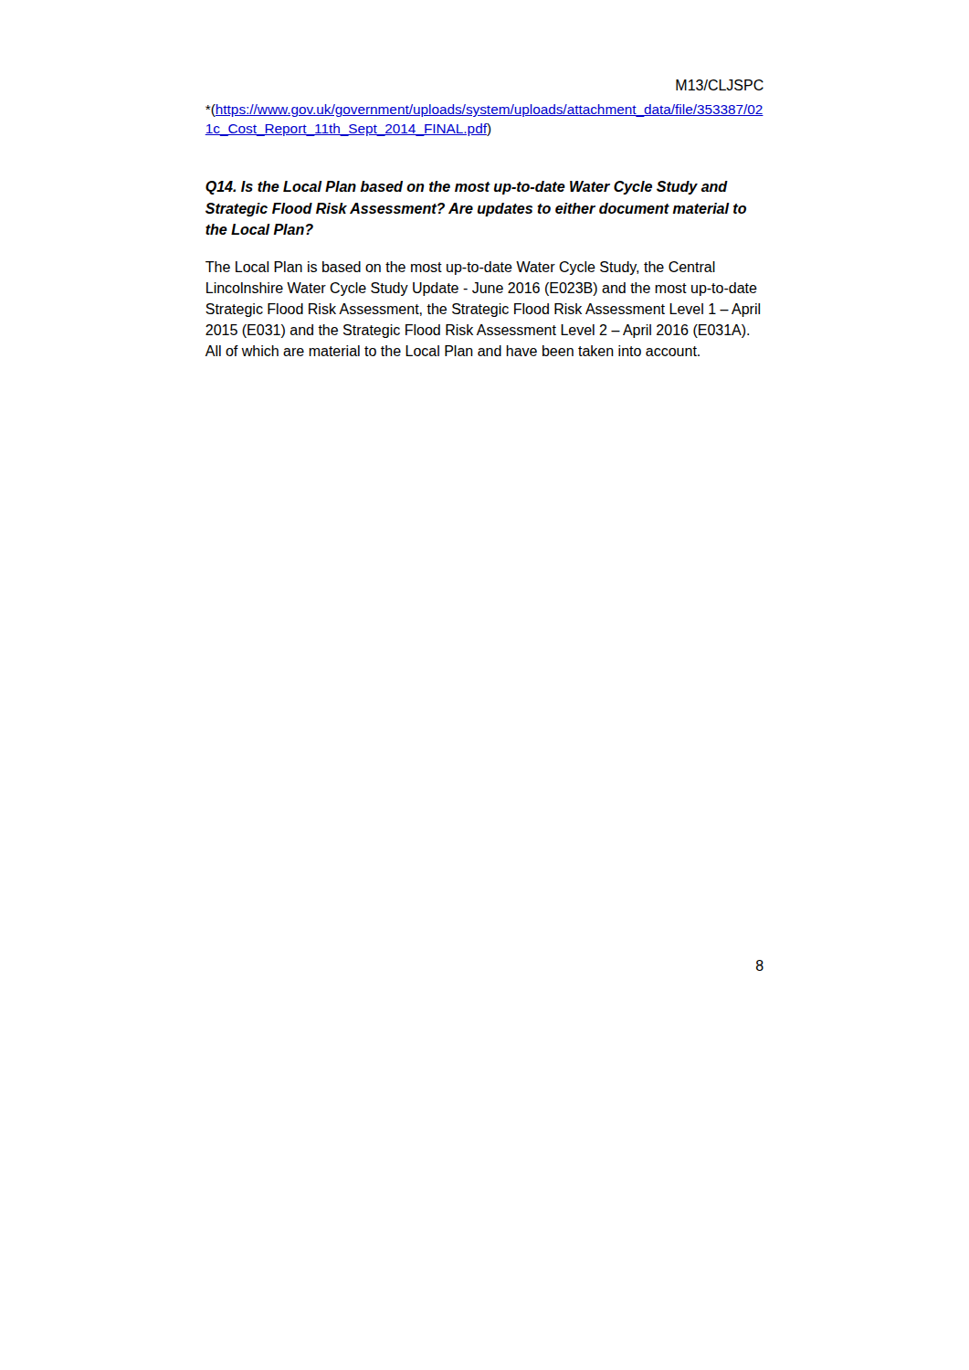M13/CLJSPC
*(https://www.gov.uk/government/uploads/system/uploads/attachment_data/file/353387/021c_Cost_Report_11th_Sept_2014_FINAL.pdf)
Q14. Is the Local Plan based on the most up-to-date Water Cycle Study and Strategic Flood Risk Assessment? Are updates to either document material to the Local Plan?
The Local Plan is based on the most up-to-date Water Cycle Study, the Central Lincolnshire Water Cycle Study Update - June 2016 (E023B) and the most up-to-date Strategic Flood Risk Assessment, the Strategic Flood Risk Assessment Level 1 – April 2015 (E031) and the Strategic Flood Risk Assessment Level 2 – April 2016 (E031A). All of which are material to the Local Plan and have been taken into account.
8